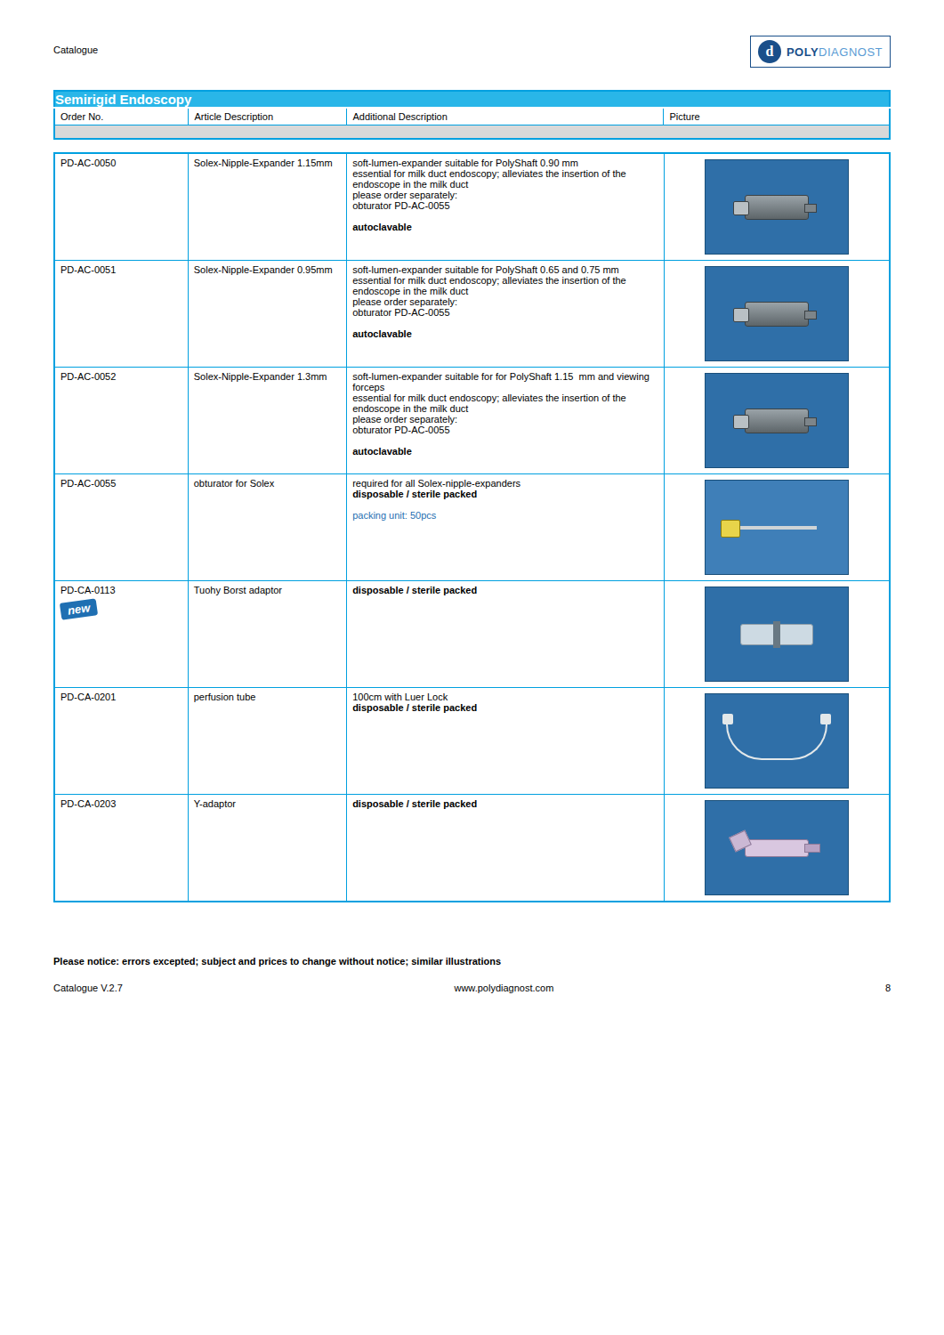Catalogue
d
POLYDIAGNOST
| Semirigid Endoscopy |
| / Order No. / Article Description / Additional Description / Picture / |
| PD-AC-0050 | Solex-Nipple-Expander 1.15mm | soft-lumen-expander suitable for PolyShaft 0.90 mm essential for milk duct endoscopy; alleviates the insertion of the endoscope in the milk duct please order separately: obturator PD-AC-0055 autoclavable | |
| PD-AC-0051 | Solex-Nipple-Expander 0.95mm | soft-lumen-expander suitable for PolyShaft 0.65 and 0.75 mm essential for milk duct endoscopy; alleviates the insertion of the endoscope in the milk duct please order separately: obturator PD-AC-0055 autoclavable | |
| PD-AC-0052 | Solex-Nipple-Expander 1.3mm | soft-lumen-expander suitable for for PolyShaft 1.15 mm and viewing forceps essential for milk duct endoscopy; alleviates the insertion of the endoscope in the milk duct please order separately: obturator PD-AC-0055 autoclavable | |
| PD-AC-0055 | obturator for Solex | required for all Solex-nipple-expanders disposable / sterile packed packing unit: 50pcs | |
| PD-CA-0113 new | Tuohy Borst adaptor | disposable / sterile packed | |
| PD-CA-0201 | perfusion tube | 100cm with Luer Lock disposable / sterile packed | |
| PD-CA-0203 | Y-adaptor | disposable / sterile packed | |
Please notice: errors excepted; subject and prices to change without notice; similar illustrations
Catalogue V.2.7
www.polydiagnost.com
8